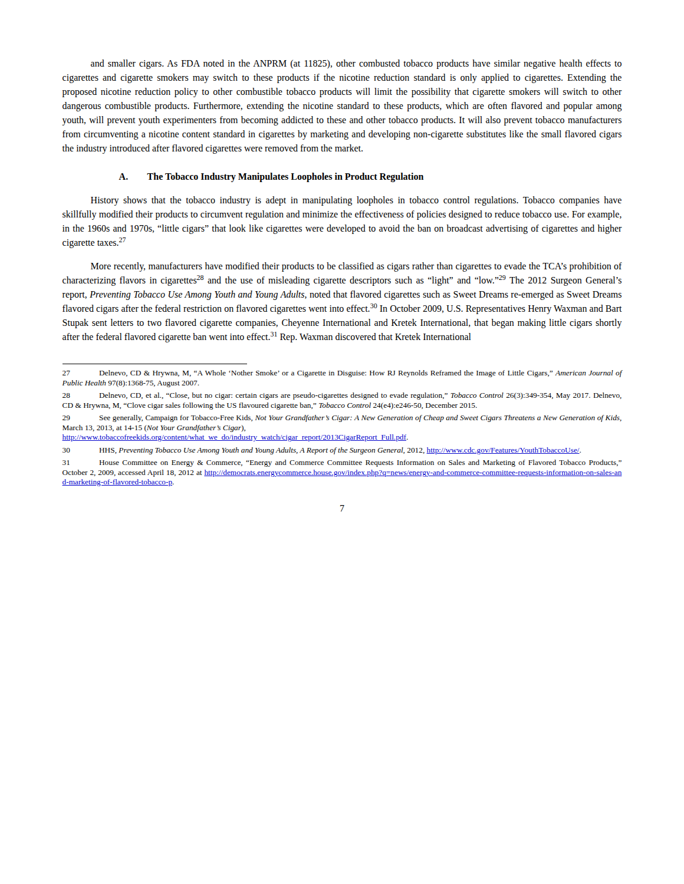and smaller cigars. As FDA noted in the ANPRM (at 11825), other combusted tobacco products have similar negative health effects to cigarettes and cigarette smokers may switch to these products if the nicotine reduction standard is only applied to cigarettes. Extending the proposed nicotine reduction policy to other combustible tobacco products will limit the possibility that cigarette smokers will switch to other dangerous combustible products. Furthermore, extending the nicotine standard to these products, which are often flavored and popular among youth, will prevent youth experimenters from becoming addicted to these and other tobacco products. It will also prevent tobacco manufacturers from circumventing a nicotine content standard in cigarettes by marketing and developing non-cigarette substitutes like the small flavored cigars the industry introduced after flavored cigarettes were removed from the market.
A. The Tobacco Industry Manipulates Loopholes in Product Regulation
History shows that the tobacco industry is adept in manipulating loopholes in tobacco control regulations. Tobacco companies have skillfully modified their products to circumvent regulation and minimize the effectiveness of policies designed to reduce tobacco use. For example, in the 1960s and 1970s, “little cigars” that look like cigarettes were developed to avoid the ban on broadcast advertising of cigarettes and higher cigarette taxes.27
More recently, manufacturers have modified their products to be classified as cigars rather than cigarettes to evade the TCA’s prohibition of characterizing flavors in cigarettes28 and the use of misleading cigarette descriptors such as “light” and “low.”29 The 2012 Surgeon General’s report, Preventing Tobacco Use Among Youth and Young Adults, noted that flavored cigarettes such as Sweet Dreams re-emerged as Sweet Dreams flavored cigars after the federal restriction on flavored cigarettes went into effect.30 In October 2009, U.S. Representatives Henry Waxman and Bart Stupak sent letters to two flavored cigarette companies, Cheyenne International and Kretek International, that began making little cigars shortly after the federal flavored cigarette ban went into effect.31 Rep. Waxman discovered that Kretek International
27 Delnevo, CD & Hrywna, M, “A Whole ‘Nother Smoke’ or a Cigarette in Disguise: How RJ Reynolds Reframed the Image of Little Cigars,” American Journal of Public Health 97(8):1368-75, August 2007.
28 Delnevo, CD, et al., “Close, but no cigar: certain cigars are pseudo-cigarettes designed to evade regulation,” Tobacco Control 26(3):349-354, May 2017. Delnevo, CD & Hrywna, M, “Clove cigar sales following the US flavoured cigarette ban,” Tobacco Control 24(e4):e246-50, December 2015.
29 See generally, Campaign for Tobacco-Free Kids, Not Your Grandfather’s Cigar: A New Generation of Cheap and Sweet Cigars Threatens a New Generation of Kids, March 13, 2013, at 14-15 (Not Your Grandfather’s Cigar),
http://www.tobaccofreekids.org/content/what_we_do/industry_watch/cigar_report/2013CigarReport_Full.pdf.
30 HHS, Preventing Tobacco Use Among Youth and Young Adults, A Report of the Surgeon General, 2012, http://www.cdc.gov/Features/YouthTobaccoUse/.
31 House Committee on Energy & Commerce, “Energy and Commerce Committee Requests Information on Sales and Marketing of Flavored Tobacco Products,” October 2, 2009, accessed April 18, 2012 at http://democrats.energycommerce.house.gov/index.php?q=news/energy-and-commerce-committee-requests-information-on-sales-and-marketing-of-flavored-tobacco-p.
7